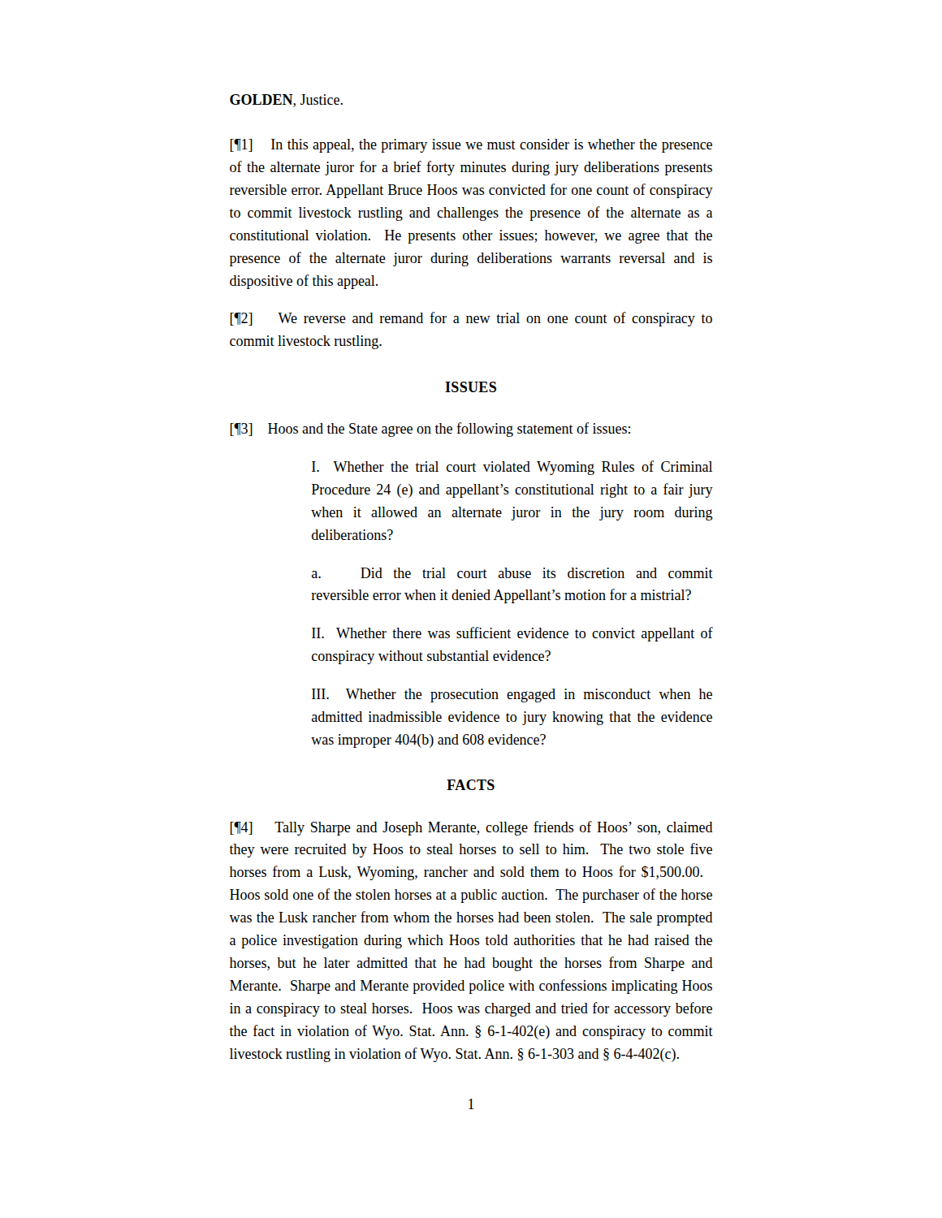GOLDEN, Justice.
[¶1] In this appeal, the primary issue we must consider is whether the presence of the alternate juror for a brief forty minutes during jury deliberations presents reversible error. Appellant Bruce Hoos was convicted for one count of conspiracy to commit livestock rustling and challenges the presence of the alternate as a constitutional violation. He presents other issues; however, we agree that the presence of the alternate juror during deliberations warrants reversal and is dispositive of this appeal.
[¶2] We reverse and remand for a new trial on one count of conspiracy to commit livestock rustling.
ISSUES
[¶3] Hoos and the State agree on the following statement of issues:
I. Whether the trial court violated Wyoming Rules of Criminal Procedure 24 (e) and appellant’s constitutional right to a fair jury when it allowed an alternate juror in the jury room during deliberations?
a. Did the trial court abuse its discretion and commit reversible error when it denied Appellant’s motion for a mistrial?
II. Whether there was sufficient evidence to convict appellant of conspiracy without substantial evidence?
III. Whether the prosecution engaged in misconduct when he admitted inadmissible evidence to jury knowing that the evidence was improper 404(b) and 608 evidence?
FACTS
[¶4] Tally Sharpe and Joseph Merante, college friends of Hoos’ son, claimed they were recruited by Hoos to steal horses to sell to him. The two stole five horses from a Lusk, Wyoming, rancher and sold them to Hoos for $1,500.00. Hoos sold one of the stolen horses at a public auction. The purchaser of the horse was the Lusk rancher from whom the horses had been stolen. The sale prompted a police investigation during which Hoos told authorities that he had raised the horses, but he later admitted that he had bought the horses from Sharpe and Merante. Sharpe and Merante provided police with confessions implicating Hoos in a conspiracy to steal horses. Hoos was charged and tried for accessory before the fact in violation of Wyo. Stat. Ann. § 6-1-402(e) and conspiracy to commit livestock rustling in violation of Wyo. Stat. Ann. § 6-1-303 and § 6-4-402(c).
1